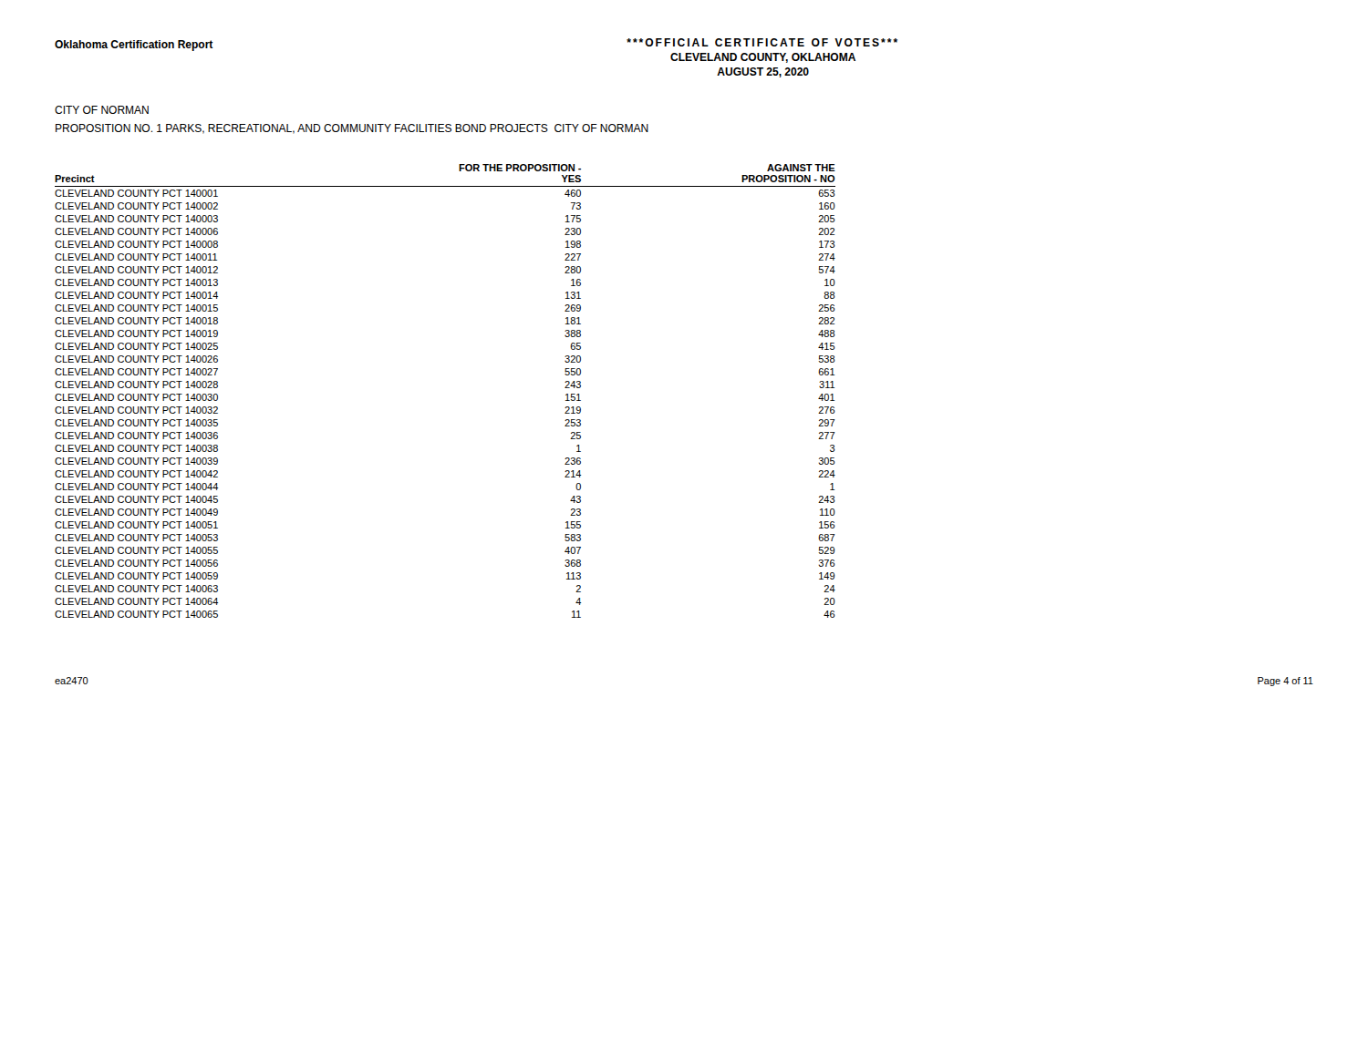Oklahoma Certification Report
***OFFICIAL CERTIFICATE OF VOTES***
CLEVELAND COUNTY, OKLAHOMA
AUGUST 25, 2020
CITY OF NORMAN
PROPOSITION NO. 1 PARKS, RECREATIONAL, AND COMMUNITY FACILITIES BOND PROJECTS CITY OF NORMAN
| Precinct | FOR THE PROPOSITION - YES | AGAINST THE PROPOSITION - NO |
| --- | --- | --- |
| CLEVELAND COUNTY PCT 140001 | 460 | 653 |
| CLEVELAND COUNTY PCT 140002 | 73 | 160 |
| CLEVELAND COUNTY PCT 140003 | 175 | 205 |
| CLEVELAND COUNTY PCT 140006 | 230 | 202 |
| CLEVELAND COUNTY PCT 140008 | 198 | 173 |
| CLEVELAND COUNTY PCT 140011 | 227 | 274 |
| CLEVELAND COUNTY PCT 140012 | 280 | 574 |
| CLEVELAND COUNTY PCT 140013 | 16 | 10 |
| CLEVELAND COUNTY PCT 140014 | 131 | 88 |
| CLEVELAND COUNTY PCT 140015 | 269 | 256 |
| CLEVELAND COUNTY PCT 140018 | 181 | 282 |
| CLEVELAND COUNTY PCT 140019 | 388 | 488 |
| CLEVELAND COUNTY PCT 140025 | 65 | 415 |
| CLEVELAND COUNTY PCT 140026 | 320 | 538 |
| CLEVELAND COUNTY PCT 140027 | 550 | 661 |
| CLEVELAND COUNTY PCT 140028 | 243 | 311 |
| CLEVELAND COUNTY PCT 140030 | 151 | 401 |
| CLEVELAND COUNTY PCT 140032 | 219 | 276 |
| CLEVELAND COUNTY PCT 140035 | 253 | 297 |
| CLEVELAND COUNTY PCT 140036 | 25 | 277 |
| CLEVELAND COUNTY PCT 140038 | 1 | 3 |
| CLEVELAND COUNTY PCT 140039 | 236 | 305 |
| CLEVELAND COUNTY PCT 140042 | 214 | 224 |
| CLEVELAND COUNTY PCT 140044 | 0 | 1 |
| CLEVELAND COUNTY PCT 140045 | 43 | 243 |
| CLEVELAND COUNTY PCT 140049 | 23 | 110 |
| CLEVELAND COUNTY PCT 140051 | 155 | 156 |
| CLEVELAND COUNTY PCT 140053 | 583 | 687 |
| CLEVELAND COUNTY PCT 140055 | 407 | 529 |
| CLEVELAND COUNTY PCT 140056 | 368 | 376 |
| CLEVELAND COUNTY PCT 140059 | 113 | 149 |
| CLEVELAND COUNTY PCT 140063 | 2 | 24 |
| CLEVELAND COUNTY PCT 140064 | 4 | 20 |
| CLEVELAND COUNTY PCT 140065 | 11 | 46 |
ea2470
Page 4 of 11